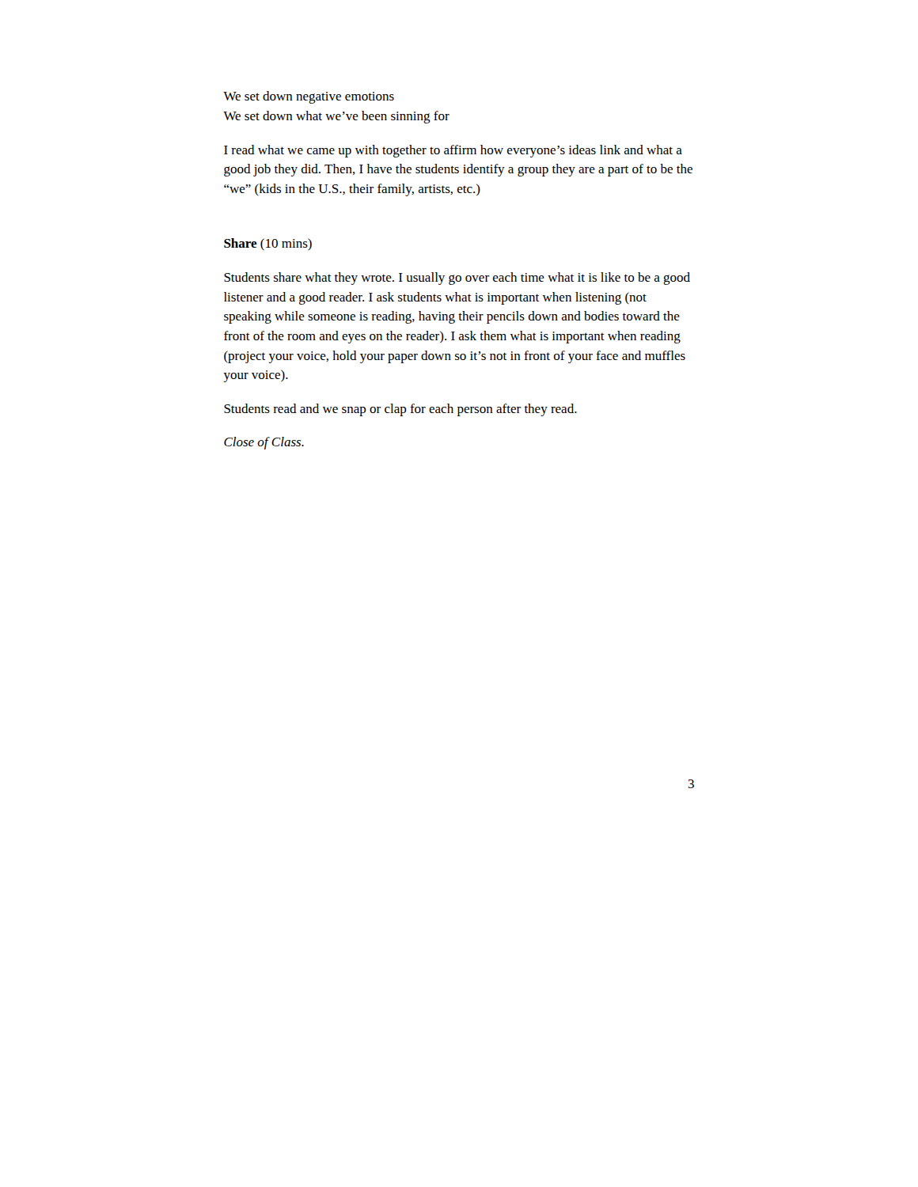We set down negative emotions
We set down what we’ve been sinning for
I read what we came up with together to affirm how everyone’s ideas link and what a good job they did. Then, I have the students identify a group they are a part of to be the “we” (kids in the U.S., their family, artists, etc.)
Share (10 mins)
Students share what they wrote. I usually go over each time what it is like to be a good listener and a good reader. I ask students what is important when listening (not speaking while someone is reading, having their pencils down and bodies toward the front of the room and eyes on the reader). I ask them what is important when reading (project your voice, hold your paper down so it’s not in front of your face and muffles your voice).
Students read and we snap or clap for each person after they read.
Close of Class.
3